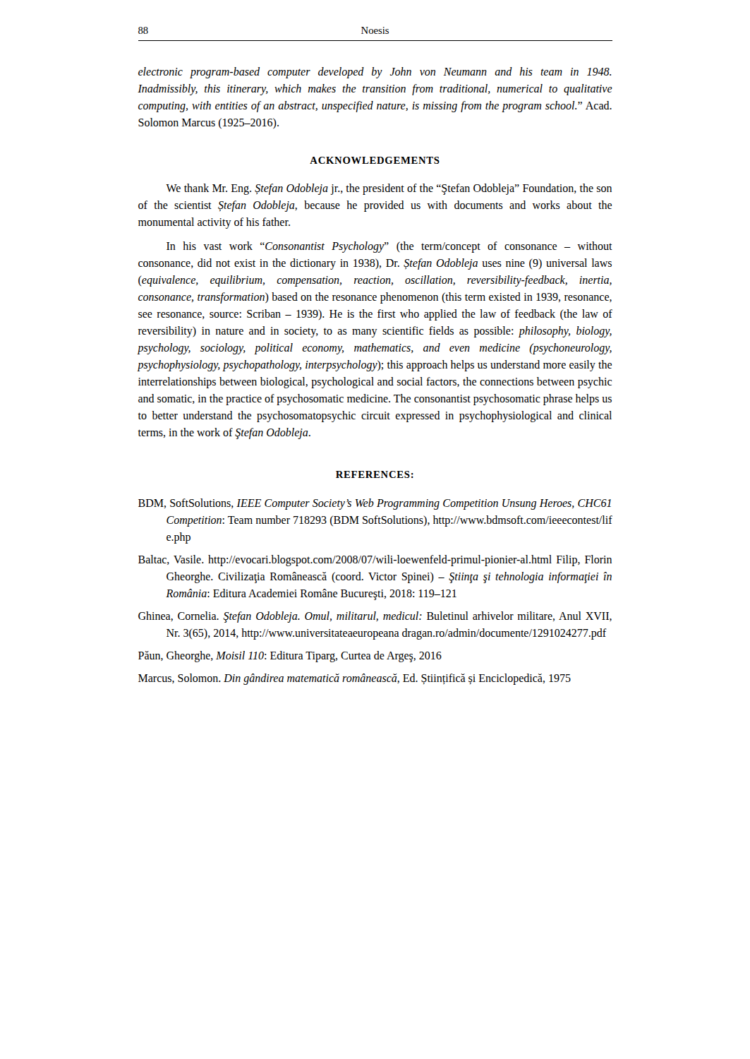88 Noesis 88
electronic program-based computer developed by John von Neumann and his team in 1948. Inadmissibly, this itinerary, which makes the transition from traditional, numerical to qualitative computing, with entities of an abstract, unspecified nature, is missing from the program school.” Acad. Solomon Marcus (1925–2016).
Acknowledgements
We thank Mr. Eng. Ștefan Odobleja jr., the president of the “Ştefan Odobleja” Foundation, the son of the scientist Ștefan Odobleja, because he provided us with documents and works about the monumental activity of his father.
In his vast work “Consonantist Psychology” (the term/concept of consonance – without consonance, did not exist in the dictionary in 1938), Dr. Ștefan Odobleja uses nine (9) universal laws (equivalence, equilibrium, compensation, reaction, oscillation, reversibility-feedback, inertia, consonance, transformation) based on the resonance phenomenon (this term existed in 1939, resonance, see resonance, source: Scriban – 1939). He is the first who applied the law of feedback (the law of reversibility) in nature and in society, to as many scientific fields as possible: philosophy, biology, psychology, sociology, political economy, mathematics, and even medicine (psychoneurology, psychophysiology, psychopathology, interpsychology); this approach helps us understand more easily the interrelationships between biological, psychological and social factors, the connections between psychic and somatic, in the practice of psychosomatic medicine. The consonantist psychosomatic phrase helps us to better understand the psychosomatopsychic circuit expressed in psychophysiological and clinical terms, in the work of Ştefan Odobleja.
REFERENCES:
BDM, SoftSolutions, IEEE Computer Society’s Web Programming Competition Unsung Heroes, CHC61 Competition: Team number 718293 (BDM SoftSolutions), http://www.bdmsoft.com/ieeecontest/life.php
Baltac, Vasile. http://evocari.blogspot.com/2008/07/wili-loewenfeld-primul-pionier-al.html Filip, Florin Gheorghe. Civilizaţia Românească (coord. Victor Spinei) – Ştiinţa şi tehnologia informaţiei în România: Editura Academiei Române Bucureşti, 2018: 119–121
Ghinea, Cornelia. Ştefan Odobleja. Omul, militarul, medicul: Buletinul arhivelor militare, Anul XVII, Nr. 3(65), 2014, http://www.universitateaeuropeana dragan.ro/admin/documente/1291024277.pdf
Păun, Gheorghe, Moisil 110: Editura Tiparg, Curtea de Argeş, 2016
Marcus, Solomon. Din gândirea matematică românească, Ed. Științifică și Enciclopedică, 1975